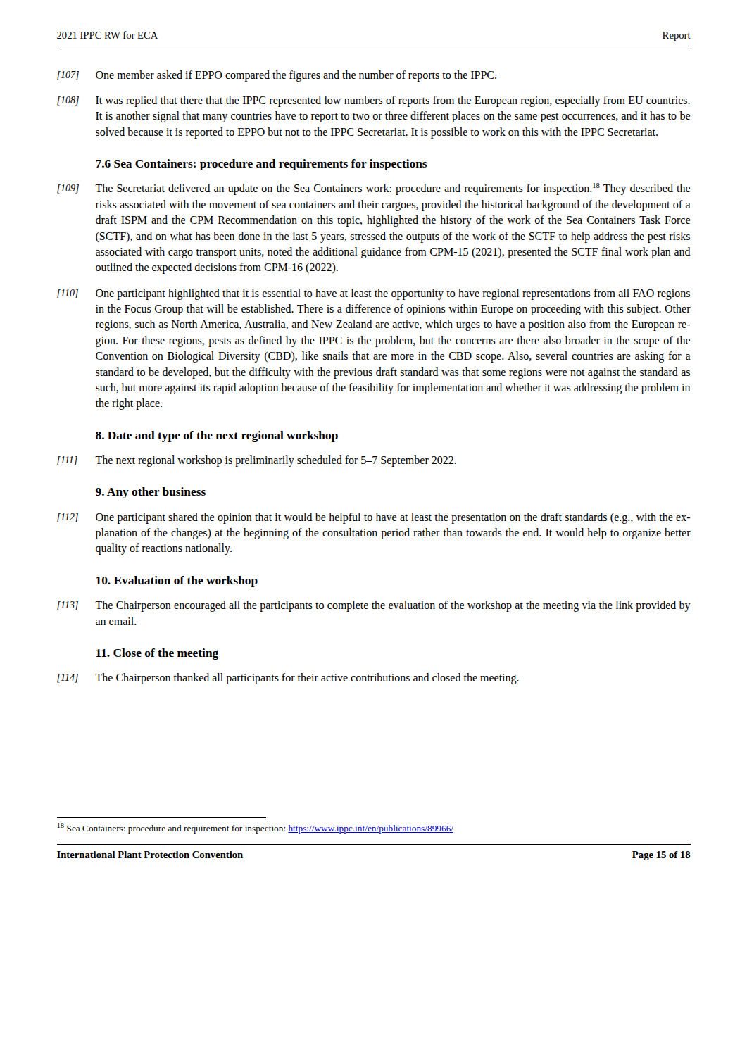2021 IPPC RW for ECA Report
[107]
One member asked if EPPO compared the figures and the number of reports to the IPPC.
[108]
It was replied that there that the IPPC represented low numbers of reports from the European region, especially from EU countries. It is another signal that many countries have to report to two or three different places on the same pest occurrences, and it has to be solved because it is reported to EPPO but not to the IPPC Secretariat. It is possible to work on this with the IPPC Secretariat.
7.6 Sea Containers: procedure and requirements for inspections
[109]
The Secretariat delivered an update on the Sea Containers work: procedure and requirements for inspection.18 They described the risks associated with the movement of sea containers and their cargoes, provided the historical background of the development of a draft ISPM and the CPM Recommendation on this topic, highlighted the history of the work of the Sea Containers Task Force (SCTF), and on what has been done in the last 5 years, stressed the outputs of the work of the SCTF to help address the pest risks associated with cargo transport units, noted the additional guidance from CPM-15 (2021), presented the SCTF final work plan and outlined the expected decisions from CPM-16 (2022).
[110]
One participant highlighted that it is essential to have at least the opportunity to have regional representations from all FAO regions in the Focus Group that will be established. There is a difference of opinions within Europe on proceeding with this subject. Other regions, such as North America, Australia, and New Zealand are active, which urges to have a position also from the European region. For these regions, pests as defined by the IPPC is the problem, but the concerns are there also broader in the scope of the Convention on Biological Diversity (CBD), like snails that are more in the CBD scope. Also, several countries are asking for a standard to be developed, but the difficulty with the previous draft standard was that some regions were not against the standard as such, but more against its rapid adoption because of the feasibility for implementation and whether it was addressing the problem in the right place.
8. Date and type of the next regional workshop
[111]
The next regional workshop is preliminarily scheduled for 5–7 September 2022.
9. Any other business
[112]
One participant shared the opinion that it would be helpful to have at least the presentation on the draft standards (e.g., with the explanation of the changes) at the beginning of the consultation period rather than towards the end. It would help to organize better quality of reactions nationally.
10. Evaluation of the workshop
[113]
The Chairperson encouraged all the participants to complete the evaluation of the workshop at the meeting via the link provided by an email.
11. Close of the meeting
[114]
The Chairperson thanked all participants for their active contributions and closed the meeting.
18 Sea Containers: procedure and requirement for inspection: https://www.ippc.int/en/publications/89966/
International Plant Protection Convention Page 15 of 18